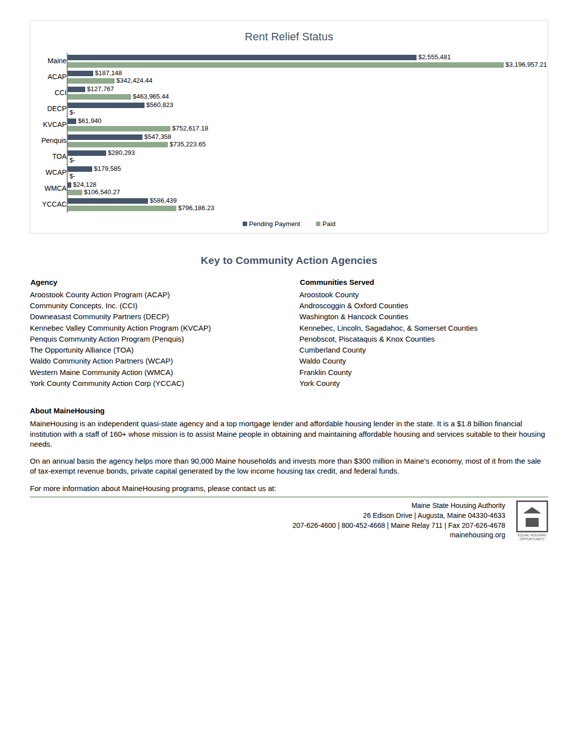Rent Relief Status
| Maine | $2,555,481 $3,196,957.21 |
| ACAP | $187,148 $342,424.44 |
| CCI | $127,767 $463,965.44 |
| DECP | $560,823 $- |
| KVCAP | $61,940 $752,617.18 |
| Penquis | $547,358 $735,223.65 |
| TOA | $280,293 $- |
| WCAP | $179,585 $- |
| WMCA | $24,128 $106,540.27 |
| YCCAC | $586,439 $796,186.23 |
Pending Payment Paid
Key to Community Action Agencies
| Agency | Communities Served |
| --- | --- |
| Aroostook County Action Program (ACAP) | Aroostook County |
| Community Concepts, Inc. (CCI) | Androscoggin & Oxford Counties |
| Downeasast Community Partners (DECP) | Washington & Hancock Counties |
| Kennebec Valley Community Action Program (KVCAP) | Kennebec, Lincoln, Sagadahoc, & Somerset Counties |
| Penquis Community Action Program (Penquis) | Penobscot, Piscataquis & Knox Counties |
| The Opportunity Alliance (TOA) | Cumberland County |
| Waldo Community Action Partners (WCAP) | Waldo County |
| Western Maine Community Action (WMCA) | Franklin County |
| York County Community Action Corp (YCCAC) | York County |
About MaineHousing
MaineHousing is an independent quasi-state agency and a top mortgage lender and affordable housing lender in the state. It is a $1.8 billion financial institution with a staff of 160+ whose mission is to assist Maine people in obtaining and maintaining affordable housing and services suitable to their housing needs.
On an annual basis the agency helps more than 90,000 Maine households and invests more than $300 million in Maine's economy, most of it from the sale of tax-exempt revenue bonds, private capital generated by the low income housing tax credit, and federal funds.
For more information about MaineHousing programs, please contact us at:
Maine State Housing Authority
26 Edison Drive | Augusta, Maine 04330-4633
207-626-4600 | 800-452-4668 | Maine Relay 711 | Fax 207-626-4678
mainehousing.org
EQUAL HOUSING
OPPORTUNITY